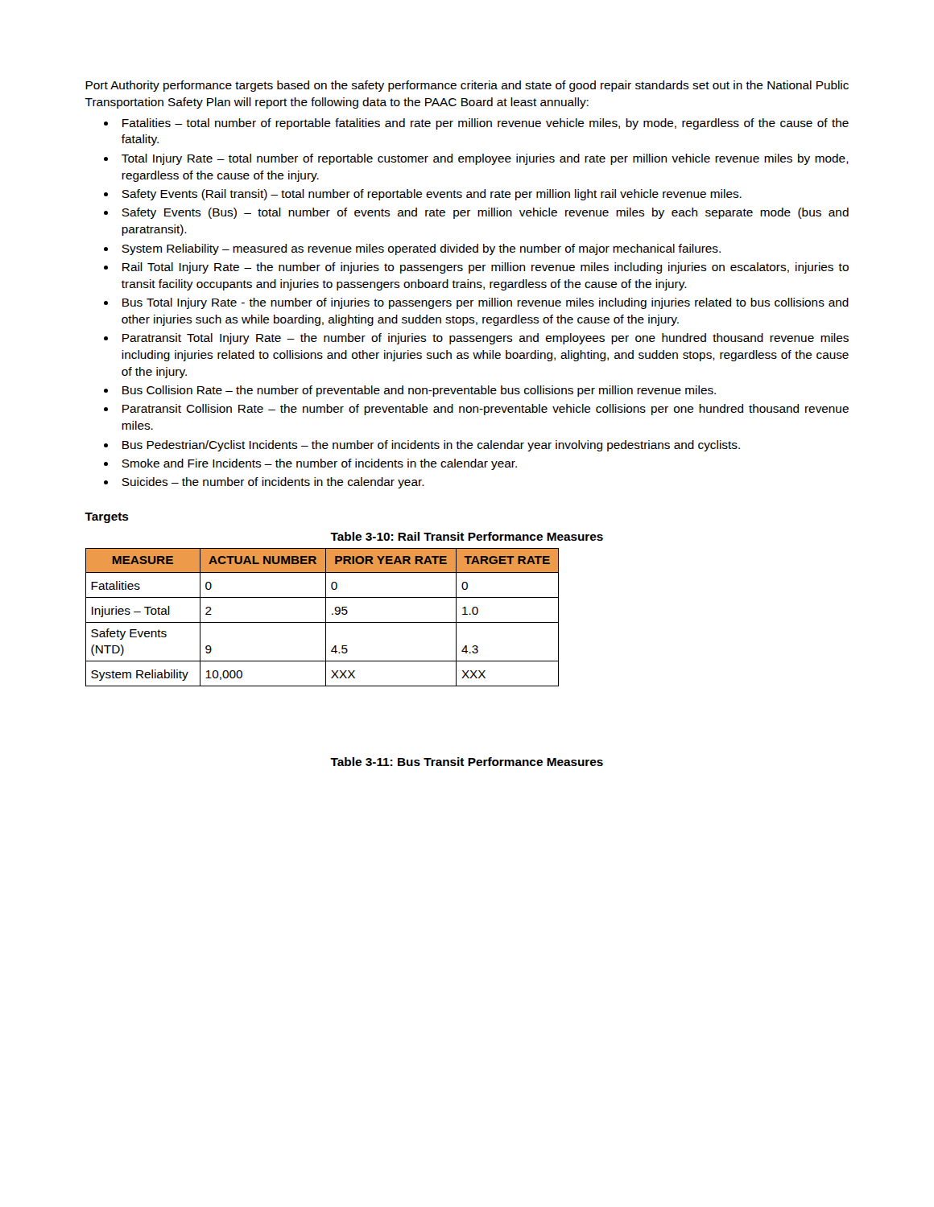Port Authority performance targets based on the safety performance criteria and state of good repair standards set out in the National Public Transportation Safety Plan will report the following data to the PAAC Board at least annually:
Fatalities – total number of reportable fatalities and rate per million revenue vehicle miles, by mode, regardless of the cause of the fatality.
Total Injury Rate – total number of reportable customer and employee injuries and rate per million vehicle revenue miles by mode, regardless of the cause of the injury.
Safety Events (Rail transit) – total number of reportable events and rate per million light rail vehicle revenue miles.
Safety Events (Bus) – total number of events and rate per million vehicle revenue miles by each separate mode (bus and paratransit).
System Reliability – measured as revenue miles operated divided by the number of major mechanical failures.
Rail Total Injury Rate – the number of injuries to passengers per million revenue miles including injuries on escalators, injuries to transit facility occupants and injuries to passengers onboard trains, regardless of the cause of the injury.
Bus Total Injury Rate - the number of injuries to passengers per million revenue miles including injuries related to bus collisions and other injuries such as while boarding, alighting and sudden stops, regardless of the cause of the injury.
Paratransit Total Injury Rate – the number of injuries to passengers and employees per one hundred thousand revenue miles including injuries related to collisions and other injuries such as while boarding, alighting, and sudden stops, regardless of the cause of the injury.
Bus Collision Rate – the number of preventable and non-preventable bus collisions per million revenue miles.
Paratransit Collision Rate – the number of preventable and non-preventable vehicle collisions per one hundred thousand revenue miles.
Bus Pedestrian/Cyclist Incidents – the number of incidents in the calendar year involving pedestrians and cyclists.
Smoke and Fire Incidents – the number of incidents in the calendar year.
Suicides – the number of incidents in the calendar year.
Targets
Table 3-10: Rail Transit Performance Measures
| MEASURE | ACTUAL NUMBER | PRIOR YEAR RATE | TARGET RATE |
| --- | --- | --- | --- |
| Fatalities | 0 | 0 | 0 |
| Injuries – Total | 2 | .95 | 1.0 |
| Safety Events (NTD) | 9 | 4.5 | 4.3 |
| System Reliability | 10,000 | XXX | XXX |
Table 3-11: Bus Transit Performance Measures